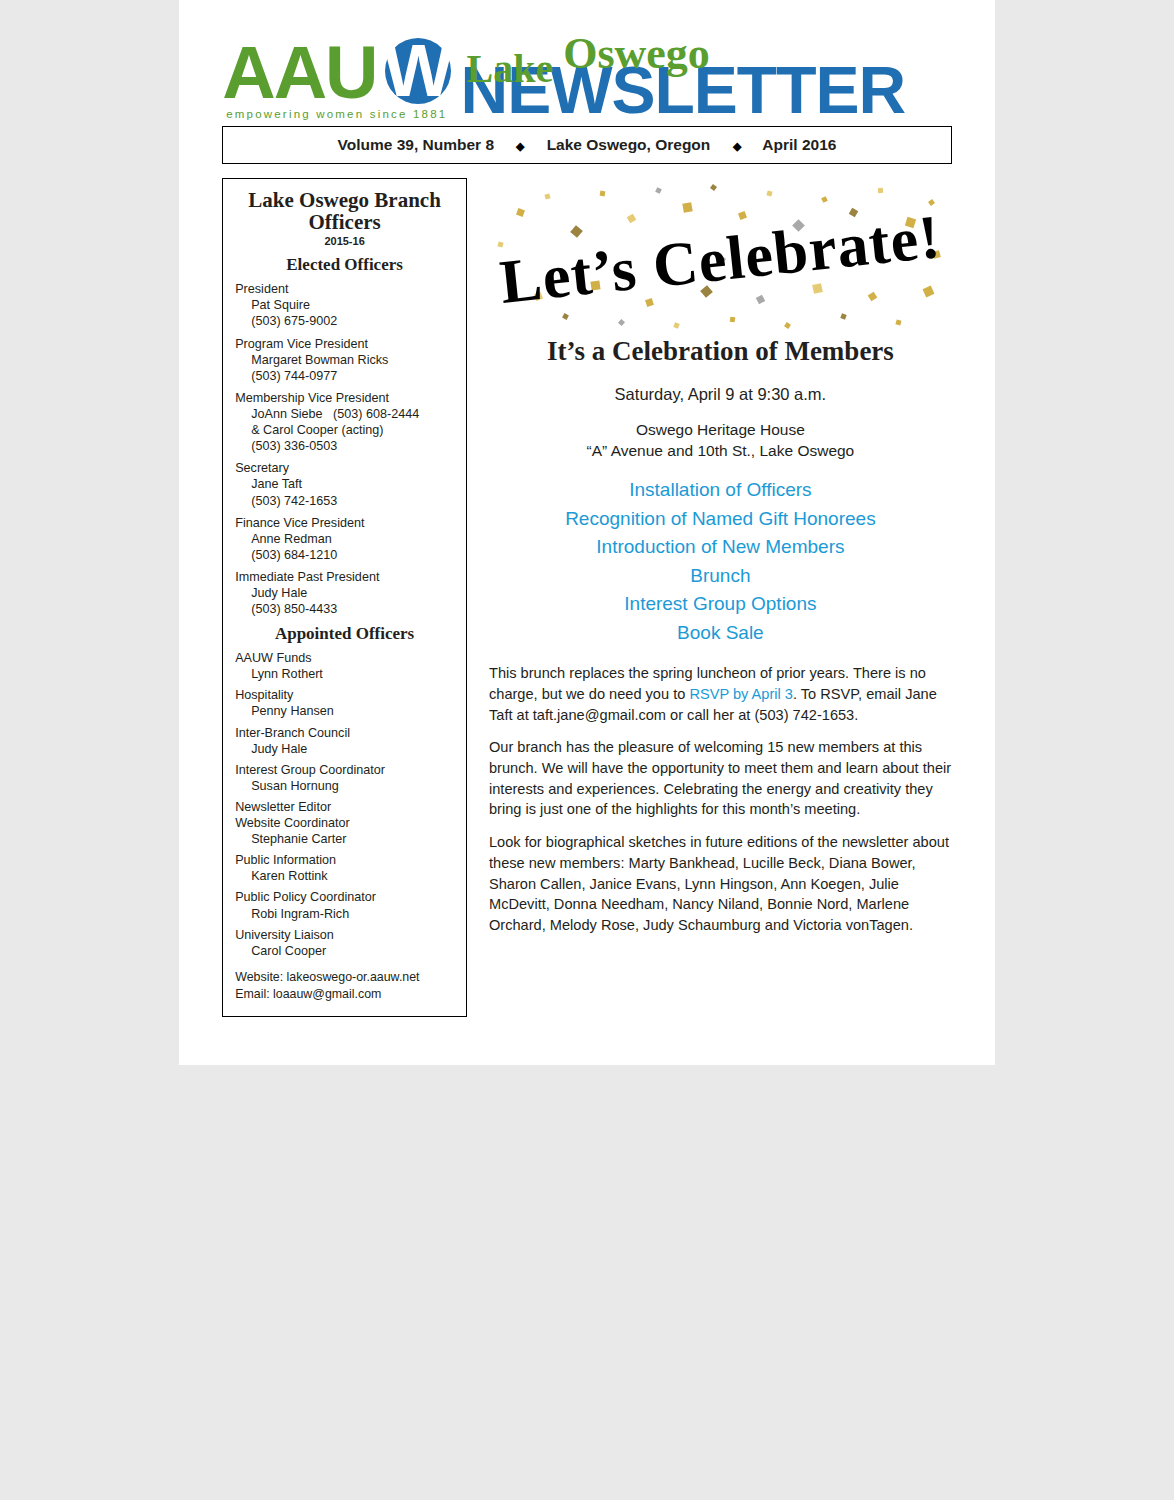AAU W
empowering women since 1881
Lake Oswego
NEWSLETTER
Volume 39, Number 8 ◆ Lake Oswego, Oregon ◆ April 2016
Lake Oswego Branch Officers
2015-16
Elected Officers
President Pat Squire (503) 675-9002
Program Vice President Margaret Bowman Ricks (503) 744-0977
Membership Vice President JoAnn Siebe (503) 608-2444 & Carol Cooper (acting) (503) 336-0503
Secretary Jane Taft (503) 742-1653
Finance Vice President Anne Redman (503) 684-1210
Immediate Past President Judy Hale (503) 850-4433
Appointed Officers
AAUW Funds Lynn Rothert
Hospitality Penny Hansen
Inter-Branch Council Judy Hale
Interest Group Coordinator Susan Hornung
Newsletter Editor
Website Coordinator Stephanie Carter
Public Information Karen Rottink
Public Policy Coordinator Robi Ingram-Rich
University Liaison Carol Cooper
Website: lakeoswego-or.aauw.net
Email: loaauw@gmail.com
Let’s Celebrate!
It’s a Celebration of Members
Saturday, April 9 at 9:30 a.m.
Oswego Heritage House
“A” Avenue and 10th St., Lake Oswego
Installation of Officers
Recognition of Named Gift Honorees
Introduction of New Members
Brunch
Interest Group Options
Book Sale
This brunch replaces the spring luncheon of prior years. There is no charge, but we do need you to RSVP by April 3. To RSVP, email Jane Taft at taft.jane@gmail.com or call her at (503) 742-1653.
Our branch has the pleasure of welcoming 15 new members at this brunch. We will have the opportunity to meet them and learn about their interests and experiences. Celebrating the energy and creativity they bring is just one of the highlights for this month’s meeting.
Look for biographical sketches in future editions of the newsletter about these new members: Marty Bankhead, Lucille Beck, Diana Bower, Sharon Callen, Janice Evans, Lynn Hingson, Ann Koegen, Julie McDevitt, Donna Needham, Nancy Niland, Bonnie Nord, Marlene Orchard, Melody Rose, Judy Schaumburg and Victoria vonTagen.